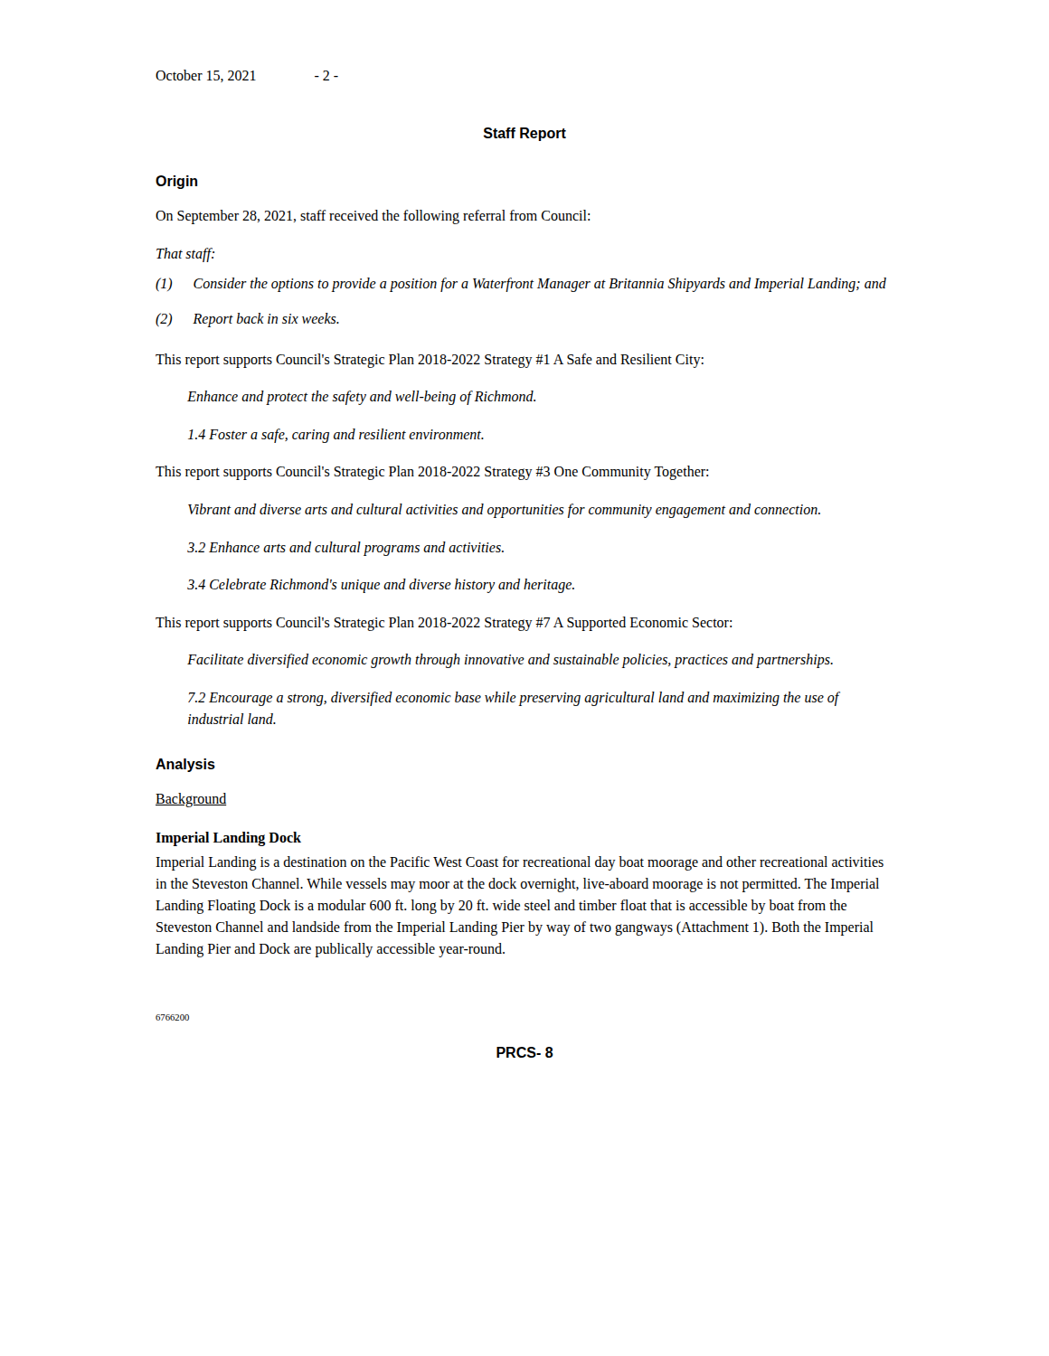October 15, 2021 - 2 -
Staff Report
Origin
On September 28, 2021, staff received the following referral from Council:
That staff:
(1) Consider the options to provide a position for a Waterfront Manager at Britannia Shipyards and Imperial Landing; and
(2) Report back in six weeks.
This report supports Council's Strategic Plan 2018-2022 Strategy #1 A Safe and Resilient City:
Enhance and protect the safety and well-being of Richmond.
1.4 Foster a safe, caring and resilient environment.
This report supports Council's Strategic Plan 2018-2022 Strategy #3 One Community Together:
Vibrant and diverse arts and cultural activities and opportunities for community engagement and connection.
3.2 Enhance arts and cultural programs and activities.
3.4 Celebrate Richmond's unique and diverse history and heritage.
This report supports Council's Strategic Plan 2018-2022 Strategy #7 A Supported Economic Sector:
Facilitate diversified economic growth through innovative and sustainable policies, practices and partnerships.
7.2 Encourage a strong, diversified economic base while preserving agricultural land and maximizing the use of industrial land.
Analysis
Background
Imperial Landing Dock
Imperial Landing is a destination on the Pacific West Coast for recreational day boat moorage and other recreational activities in the Steveston Channel. While vessels may moor at the dock overnight, live-aboard moorage is not permitted. The Imperial Landing Floating Dock is a modular 600 ft. long by 20 ft. wide steel and timber float that is accessible by boat from the Steveston Channel and landside from the Imperial Landing Pier by way of two gangways (Attachment 1). Both the Imperial Landing Pier and Dock are publically accessible year-round.
6766200
PRCS- 8